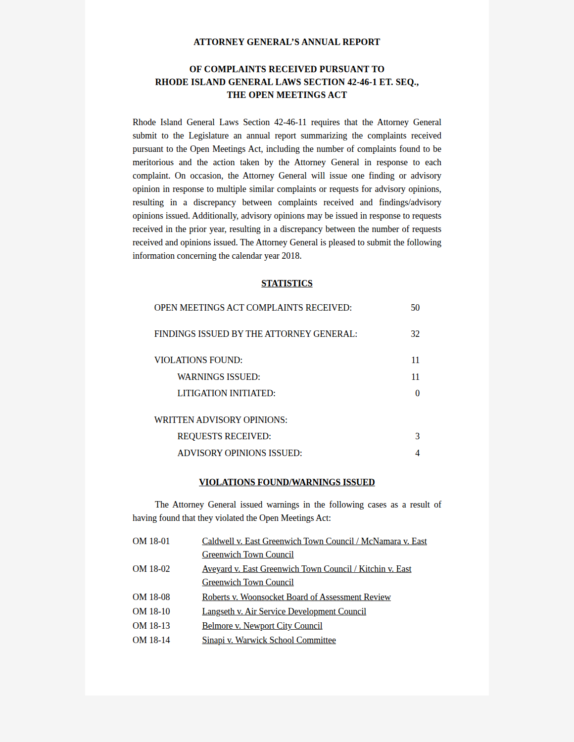ATTORNEY GENERAL’S ANNUAL REPORT
OF COMPLAINTS RECEIVED PURSUANT TO RHODE ISLAND GENERAL LAWS SECTION 42-46-1 ET. SEQ., THE OPEN MEETINGS ACT
Rhode Island General Laws Section 42-46-11 requires that the Attorney General submit to the Legislature an annual report summarizing the complaints received pursuant to the Open Meetings Act, including the number of complaints found to be meritorious and the action taken by the Attorney General in response to each complaint. On occasion, the Attorney General will issue one finding or advisory opinion in response to multiple similar complaints or requests for advisory opinions, resulting in a discrepancy between complaints received and findings/advisory opinions issued. Additionally, advisory opinions may be issued in response to requests received in the prior year, resulting in a discrepancy between the number of requests received and opinions issued. The Attorney General is pleased to submit the following information concerning the calendar year 2018.
STATISTICS
| OPEN MEETINGS ACT COMPLAINTS RECEIVED: | 50 |
| FINDINGS ISSUED BY THE ATTORNEY GENERAL: | 32 |
| VIOLATIONS FOUND: | 11 |
| WARNINGS ISSUED: | 11 |
| LITIGATION INITIATED: | 0 |
| WRITTEN ADVISORY OPINIONS: | |
| REQUESTS RECEIVED: | 3 |
| ADVISORY OPINIONS ISSUED: | 4 |
VIOLATIONS FOUND/WARNINGS ISSUED
The Attorney General issued warnings in the following cases as a result of having found that they violated the Open Meetings Act:
| OM 18-01 | Caldwell v. East Greenwich Town Council / McNamara v. East Greenwich Town Council |
| OM 18-02 | Aveyard v. East Greenwich Town Council / Kitchin v. East Greenwich Town Council |
| OM 18-08 | Roberts v. Woonsocket Board of Assessment Review |
| OM 18-10 | Langseth v. Air Service Development Council |
| OM 18-13 | Belmore v. Newport City Council |
| OM 18-14 | Sinapi v. Warwick School Committee |